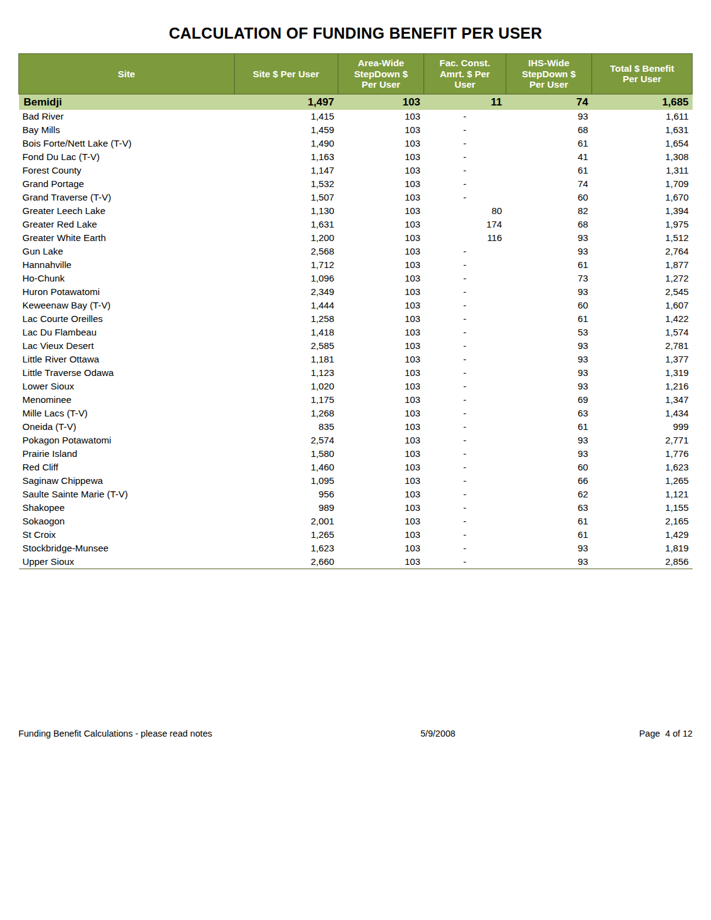CALCULATION OF FUNDING BENEFIT PER USER
| Site | Site $ Per User | Area-Wide StepDown $ Per User | Fac. Const. Amrt. $ Per User | IHS-Wide StepDown $ Per User | Total $ Benefit Per User |
| --- | --- | --- | --- | --- | --- |
| Bemidji | 1,497 | 103 | 11 | 74 | 1,685 |
| Bad River | 1,415 | 103 | - | 93 | 1,611 |
| Bay Mills | 1,459 | 103 | - | 68 | 1,631 |
| Bois Forte/Nett Lake (T-V) | 1,490 | 103 | - | 61 | 1,654 |
| Fond Du Lac (T-V) | 1,163 | 103 | - | 41 | 1,308 |
| Forest County | 1,147 | 103 | - | 61 | 1,311 |
| Grand Portage | 1,532 | 103 | - | 74 | 1,709 |
| Grand Traverse (T-V) | 1,507 | 103 | - | 60 | 1,670 |
| Greater Leech Lake | 1,130 | 103 | 80 | 82 | 1,394 |
| Greater Red Lake | 1,631 | 103 | 174 | 68 | 1,975 |
| Greater White Earth | 1,200 | 103 | 116 | 93 | 1,512 |
| Gun Lake | 2,568 | 103 | - | 93 | 2,764 |
| Hannahville | 1,712 | 103 | - | 61 | 1,877 |
| Ho-Chunk | 1,096 | 103 | - | 73 | 1,272 |
| Huron Potawatomi | 2,349 | 103 | - | 93 | 2,545 |
| Keweenaw Bay (T-V) | 1,444 | 103 | - | 60 | 1,607 |
| Lac Courte Oreilles | 1,258 | 103 | - | 61 | 1,422 |
| Lac Du Flambeau | 1,418 | 103 | - | 53 | 1,574 |
| Lac Vieux Desert | 2,585 | 103 | - | 93 | 2,781 |
| Little River Ottawa | 1,181 | 103 | - | 93 | 1,377 |
| Little Traverse Odawa | 1,123 | 103 | - | 93 | 1,319 |
| Lower Sioux | 1,020 | 103 | - | 93 | 1,216 |
| Menominee | 1,175 | 103 | - | 69 | 1,347 |
| Mille Lacs (T-V) | 1,268 | 103 | - | 63 | 1,434 |
| Oneida (T-V) | 835 | 103 | - | 61 | 999 |
| Pokagon Potawatomi | 2,574 | 103 | - | 93 | 2,771 |
| Prairie Island | 1,580 | 103 | - | 93 | 1,776 |
| Red Cliff | 1,460 | 103 | - | 60 | 1,623 |
| Saginaw Chippewa | 1,095 | 103 | - | 66 | 1,265 |
| Saulte Sainte Marie (T-V) | 956 | 103 | - | 62 | 1,121 |
| Shakopee | 989 | 103 | - | 63 | 1,155 |
| Sokaogon | 2,001 | 103 | - | 61 | 2,165 |
| St Croix | 1,265 | 103 | - | 61 | 1,429 |
| Stockbridge-Munsee | 1,623 | 103 | - | 93 | 1,819 |
| Upper Sioux | 2,660 | 103 | - | 93 | 2,856 |
Funding Benefit Calculations - please read notes
5/9/2008
Page 4 of 12